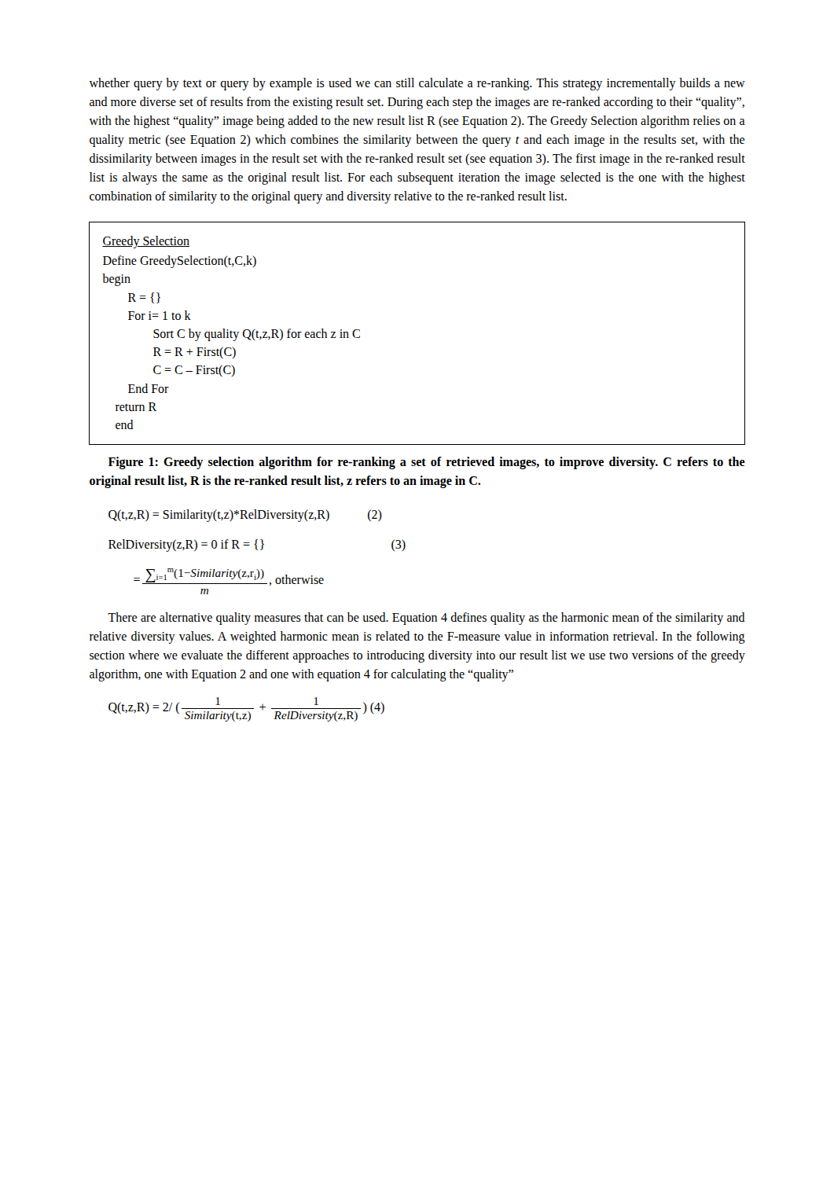whether query by text or query by example is used we can still calculate a re-ranking. This strategy incrementally builds a new and more diverse set of results from the existing result set. During each step the images are re-ranked according to their “quality”, with the highest “quality” image being added to the new result list R (see Equation 2). The Greedy Selection algorithm relies on a quality metric (see Equation 2) which combines the similarity between the query t and each image in the results set, with the dissimilarity between images in the result set with the re-ranked result set (see equation 3). The first image in the re-ranked result list is always the same as the original result list. For each subsequent iteration the image selected is the one with the highest combination of similarity to the original query and diversity relative to the re-ranked result list.
Greedy Selection
Define GreedySelection(t,C,k)
begin
R = {}
For i= 1 to k
Sort C by quality Q(t,z,R) for each z in C
R = R + First(C)
C = C – First(C)
End For
return R
end
Figure 1: Greedy selection algorithm for re-ranking a set of retrieved images, to improve diversity. C refers to the original result list, R is the re-ranked result list, z refers to an image in C.
Q(t,z,R) = Similarity(t,z)*RelDiversity(z,R)(2)
RelDiversity(z,R) = 0 if R = {}(3)
=∑i=1 m(1−Similarity(z,ri)) m, otherwise
There are alternative quality measures that can be used. Equation 4 defines quality as the harmonic mean of the similarity and relative diversity values. A weighted harmonic mean is related to the F-measure value in information retrieval. In the following section where we evaluate the different approaches to introducing diversity into our result list we use two versions of the greedy algorithm, one with Equation 2 and one with equation 4 for calculating the “quality”
Q(t,z,R) = 2/ (1 Similarity(t,z) + 1 RelDiversity(z,R)) (4)